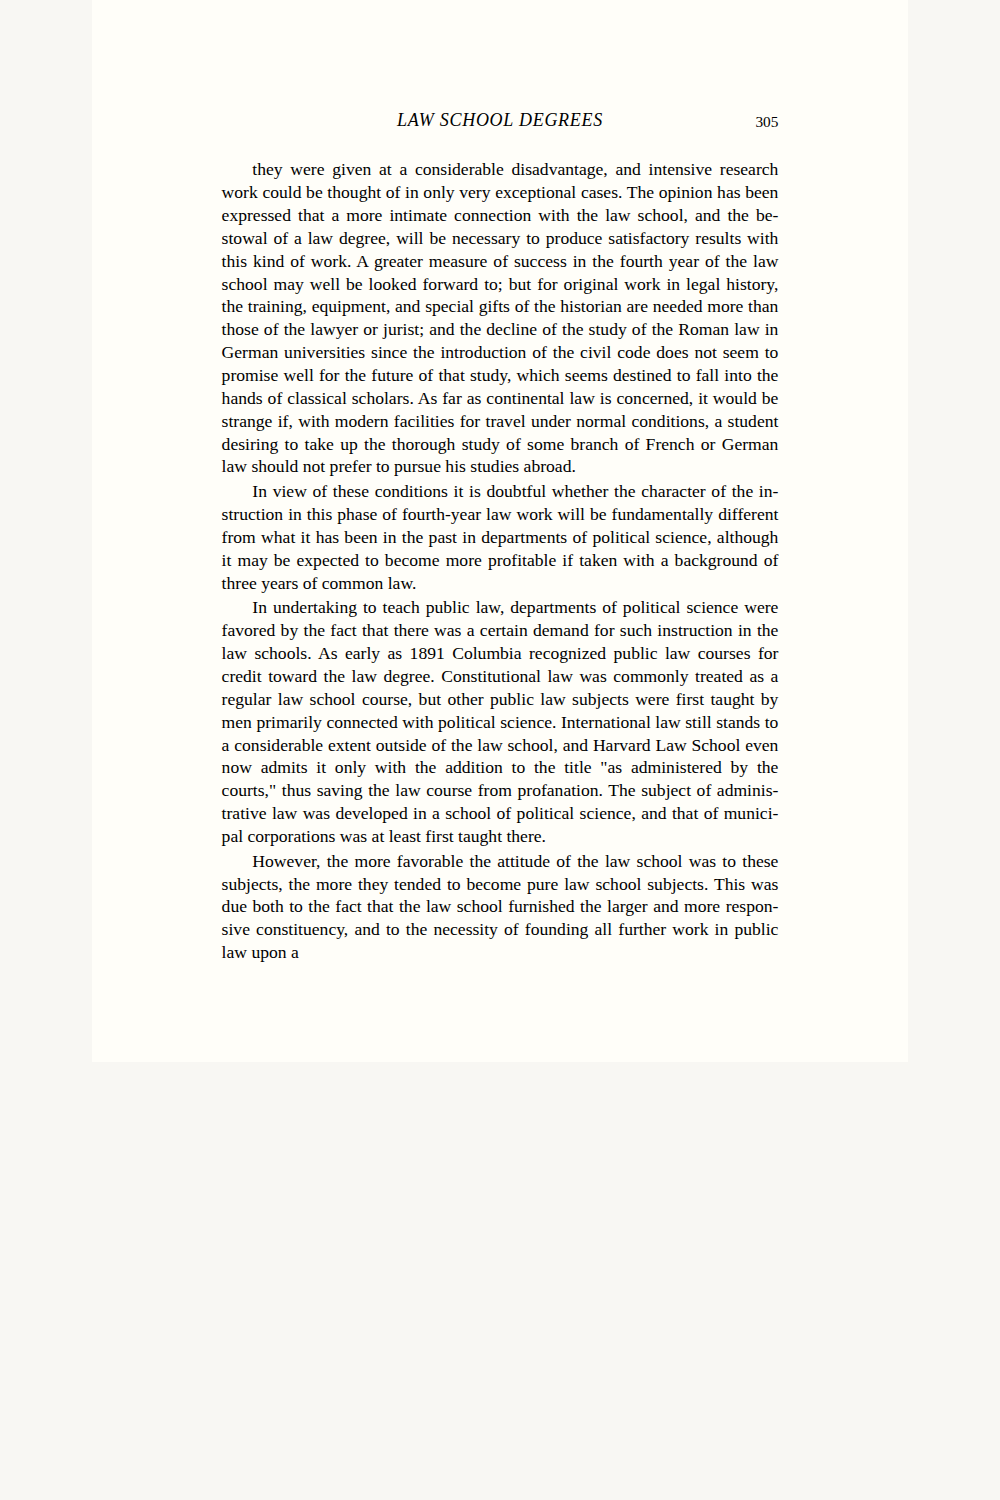LAW SCHOOL DEGREES 305
they were given at a considerable disadvantage, and intensive research work could be thought of in only very exceptional cases. The opinion has been expressed that a more intimate connection with the law school, and the bestowal of a law degree, will be necessary to produce satisfactory results with this kind of work. A greater measure of success in the fourth year of the law school may well be looked forward to; but for original work in legal history, the training, equipment, and special gifts of the historian are needed more than those of the lawyer or jurist; and the decline of the study of the Roman law in German universities since the introduction of the civil code does not seem to promise well for the future of that study, which seems destined to fall into the hands of classical scholars. As far as continental law is concerned, it would be strange if, with modern facilities for travel under normal conditions, a student desiring to take up the thorough study of some branch of French or German law should not prefer to pursue his studies abroad.
In view of these conditions it is doubtful whether the character of the instruction in this phase of fourth-year law work will be fundamentally different from what it has been in the past in departments of political science, although it may be expected to become more profitable if taken with a background of three years of common law.
In undertaking to teach public law, departments of political science were favored by the fact that there was a certain demand for such instruction in the law schools. As early as 1891 Columbia recognized public law courses for credit toward the law degree. Constitutional law was commonly treated as a regular law school course, but other public law subjects were first taught by men primarily connected with political science. International law still stands to a considerable extent outside of the law school, and Harvard Law School even now admits it only with the addition to the title "as administered by the courts," thus saving the law course from profanation. The subject of administrative law was developed in a school of political science, and that of municipal corporations was at least first taught there.
However, the more favorable the attitude of the law school was to these subjects, the more they tended to become pure law school subjects. This was due both to the fact that the law school furnished the larger and more responsive constituency, and to the necessity of founding all further work in public law upon a